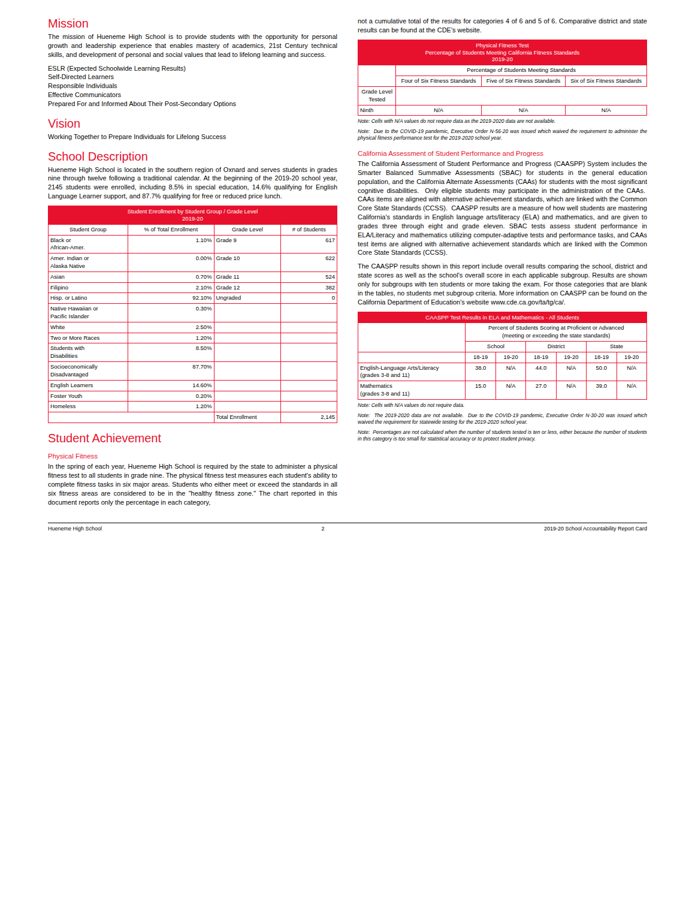Mission
The mission of Hueneme High School is to provide students with the opportunity for personal growth and leadership experience that enables mastery of academics, 21st Century technical skills, and development of personal and social values that lead to lifelong learning and success.
ESLR (Expected Schoolwide Learning Results)
Self-Directed Learners
Responsible Individuals
Effective Communicators
Prepared For and Informed About Their Post-Secondary Options
Vision
Working Together to Prepare Individuals for Lifelong Success
School Description
Hueneme High School is located in the southern region of Oxnard and serves students in grades nine through twelve following a traditional calendar. At the beginning of the 2019-20 school year, 2145 students were enrolled, including 8.5% in special education, 14.6% qualifying for English Language Learner support, and 87.7% qualifying for free or reduced price lunch.
| Student Enrollment by Student Group / Grade Level 2019-20 |
| Student Group | % of Total Enrollment | Grade Level | # of Students |
| Black or African-Amer. | 1.10% | Grade 9 | 617 |
| Amer. Indian or Alaska Native | 0.00% | Grade 10 | 622 |
| Asian | 0.70% | Grade 11 | 524 |
| Filipino | 2.10% | Grade 12 | 382 |
| Hisp. or Latino | 92.10% | Ungraded | 0 |
| Native Hawaiian or Pacific Islander | 0.30% | | |
| White | 2.50% | | |
| Two or More Races | 1.20% | | |
| Students with Disabilities | 8.50% | | |
| Socioeconomically Disadvantaged | 87.70% | | |
| English Learners | 14.60% | | |
| Foster Youth | 0.20% | | |
| Homeless | 1.20% | | |
| | | Total Enrollment | 2,145 |
Student Achievement
Physical Fitness
In the spring of each year, Hueneme High School is required by the state to administer a physical fitness test to all students in grade nine. The physical fitness test measures each student's ability to complete fitness tasks in six major areas. Students who either meet or exceed the standards in all six fitness areas are considered to be in the "healthy fitness zone." The chart reported in this document reports only the percentage in each category,
not a cumulative total of the results for categories 4 of 6 and 5 of 6. Comparative district and state results can be found at the CDE's website.
| Physical Fitness Test Percentage of Students Meeting California Fitness Standards 2019-20 |
| | Percentage of Students Meeting Standards |
| Four of Six Fitness Standards | Five of Six Fitness Standards | Six of Six Fitness Standards |
| Grade Level Tested | | | |
| Ninth | N/A | N/A | N/A |
Note: Cells with N/A values do not require data as the 2019-2020 data are not available.
Note: Due to the COVID-19 pandemic, Executive Order N-56-20 was issued which waived the requirement to administer the physical fitness performance test for the 2019-2020 school year.
California Assessment of Student Performance and Progress
The California Assessment of Student Performance and Progress (CAASPP) System includes the Smarter Balanced Summative Assessments (SBAC) for students in the general education population, and the California Alternate Assessments (CAAs) for students with the most significant cognitive disabilities. Only eligible students may participate in the administration of the CAAs. CAAs items are aligned with alternative achievement standards, which are linked with the Common Core State Standards (CCSS). CAASPP results are a measure of how well students are mastering California's standards in English language arts/literacy (ELA) and mathematics, and are given to grades three through eight and grade eleven. SBAC tests assess student performance in ELA/Literacy and mathematics utilizing computer-adaptive tests and performance tasks, and CAAs test items are aligned with alternative achievement standards which are linked with the Common Core State Standards (CCSS).
The CAASPP results shown in this report include overall results comparing the school, district and state scores as well as the school's overall score in each applicable subgroup. Results are shown only for subgroups with ten students or more taking the exam. For those categories that are blank in the tables, no students met subgroup criteria. More information on CAASPP can be found on the California Department of Education's website www.cde.ca.gov/ta/tg/ca/.
| CAASPP Test Results in ELA and Mathematics - All Students |
| | Percent of Students Scoring at Proficient or Advanced (meeting or exceeding the state standards) |
| School | District | State |
| | 18-19 | 19-20 | 18-19 | 19-20 | 18-19 | 19-20 |
| English-Language Arts/Literacy (grades 3-8 and 11) | 38.0 | N/A | 44.0 | N/A | 50.0 | N/A |
| Mathematics (grades 3-8 and 11) | 15.0 | N/A | 27.0 | N/A | 39.0 | N/A |
Note: Cells with N/A values do not require data.
Note: The 2019-2020 data are not available. Due to the COVID-19 pandemic, Executive Order N-30-20 was issued which waived the requirement for statewide testing for the 2019-2020 school year.
Note: Percentages are not calculated when the number of students tested is ten or less, either because the number of students in this category is too small for statistical accuracy or to protect student privacy.
Hueneme High School
2
2019-20 School Accountability Report Card